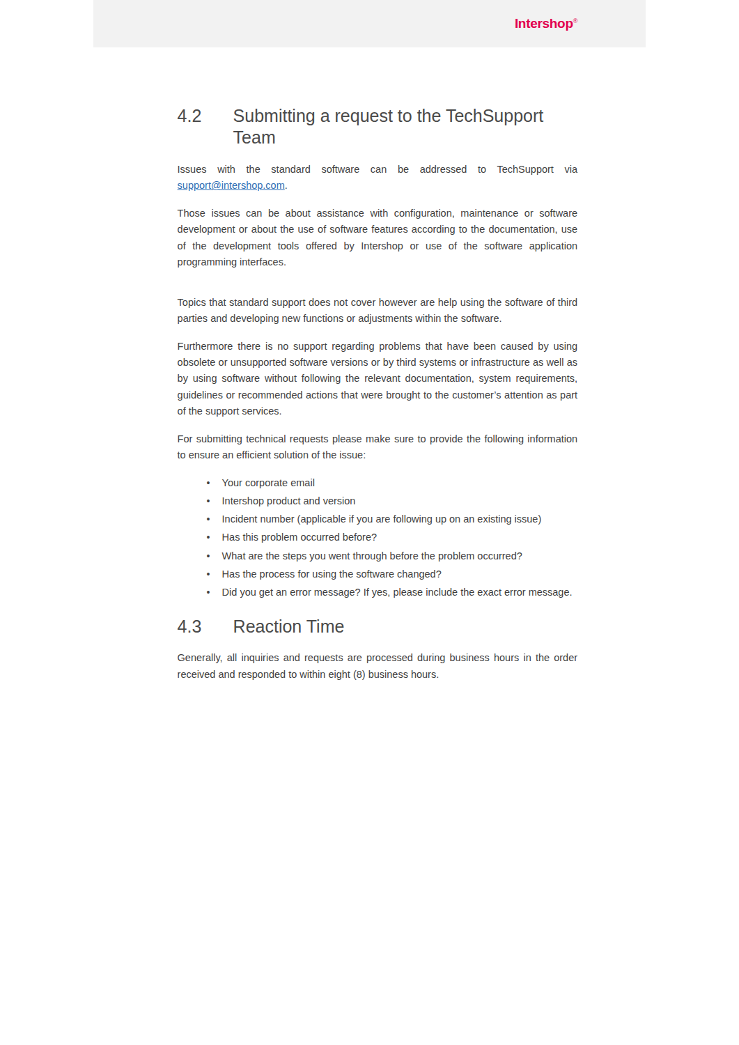Intershop®
4.2 Submitting a request to the TechSupport Team
Issues with the standard software can be addressed to TechSupport via support@intershop.com.
Those issues can be about assistance with configuration, maintenance or software development or about the use of software features according to the documentation, use of the development tools offered by Intershop or use of the software application programming interfaces.
Topics that standard support does not cover however are help using the software of third parties and developing new functions or adjustments within the software.
Furthermore there is no support regarding problems that have been caused by using obsolete or unsupported software versions or by third systems or infrastructure as well as by using software without following the relevant documentation, system requirements, guidelines or recommended actions that were brought to the customer’s attention as part of the support services.
For submitting technical requests please make sure to provide the following information to ensure an efficient solution of the issue:
Your corporate email
Intershop product and version
Incident number (applicable if you are following up on an existing issue)
Has this problem occurred before?
What are the steps you went through before the problem occurred?
Has the process for using the software changed?
Did you get an error message? If yes, please include the exact error message.
4.3 Reaction Time
Generally, all inquiries and requests are processed during business hours in the order received and responded to within eight (8) business hours.